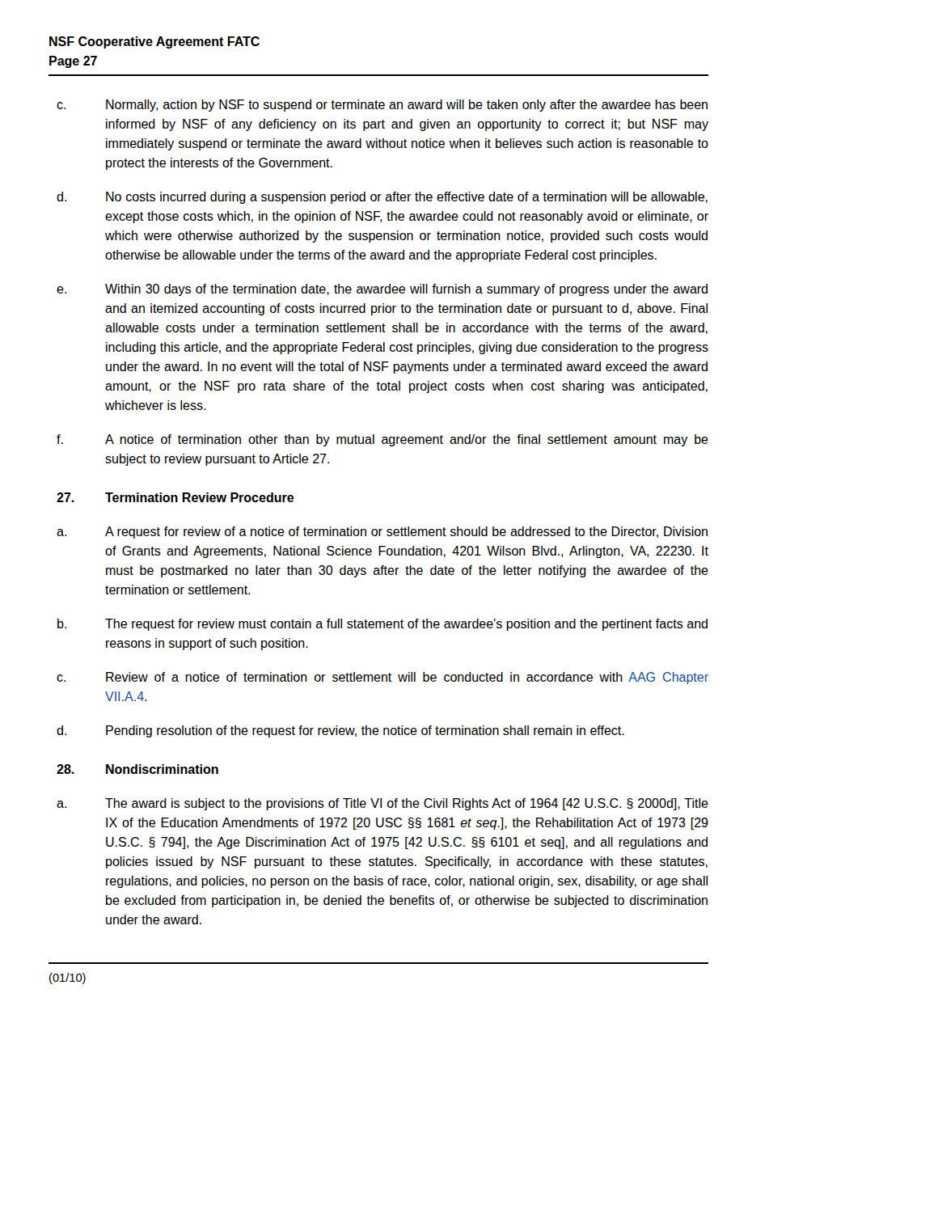NSF Cooperative Agreement FATC Page 27
c.
Normally, action by NSF to suspend or terminate an award will be taken only after the awardee has been informed by NSF of any deficiency on its part and given an opportunity to correct it; but NSF may immediately suspend or terminate the award without notice when it believes such action is reasonable to protect the interests of the Government.
d.
No costs incurred during a suspension period or after the effective date of a termination will be allowable, except those costs which, in the opinion of NSF, the awardee could not reasonably avoid or eliminate, or which were otherwise authorized by the suspension or termination notice, provided such costs would otherwise be allowable under the terms of the award and the appropriate Federal cost principles.
e.
Within 30 days of the termination date, the awardee will furnish a summary of progress under the award and an itemized accounting of costs incurred prior to the termination date or pursuant to d, above. Final allowable costs under a termination settlement shall be in accordance with the terms of the award, including this article, and the appropriate Federal cost principles, giving due consideration to the progress under the award. In no event will the total of NSF payments under a terminated award exceed the award amount, or the NSF pro rata share of the total project costs when cost sharing was anticipated, whichever is less.
f.
A notice of termination other than by mutual agreement and/or the final settlement amount may be subject to review pursuant to Article 27.
27. Termination Review Procedure
a.
A request for review of a notice of termination or settlement should be addressed to the Director, Division of Grants and Agreements, National Science Foundation, 4201 Wilson Blvd., Arlington, VA, 22230. It must be postmarked no later than 30 days after the date of the letter notifying the awardee of the termination or settlement.
b.
The request for review must contain a full statement of the awardee's position and the pertinent facts and reasons in support of such position.
c.
Review of a notice of termination or settlement will be conducted in accordance with AAG Chapter VII.A.4.
d.
Pending resolution of the request for review, the notice of termination shall remain in effect.
28. Nondiscrimination
a.
The award is subject to the provisions of Title VI of the Civil Rights Act of 1964 [42 U.S.C. § 2000d], Title IX of the Education Amendments of 1972 [20 USC §§ 1681 et seq.], the Rehabilitation Act of 1973 [29 U.S.C. § 794], the Age Discrimination Act of 1975 [42 U.S.C. §§ 6101 et seq], and all regulations and policies issued by NSF pursuant to these statutes. Specifically, in accordance with these statutes, regulations, and policies, no person on the basis of race, color, national origin, sex, disability, or age shall be excluded from participation in, be denied the benefits of, or otherwise be subjected to discrimination under the award.
(01/10)